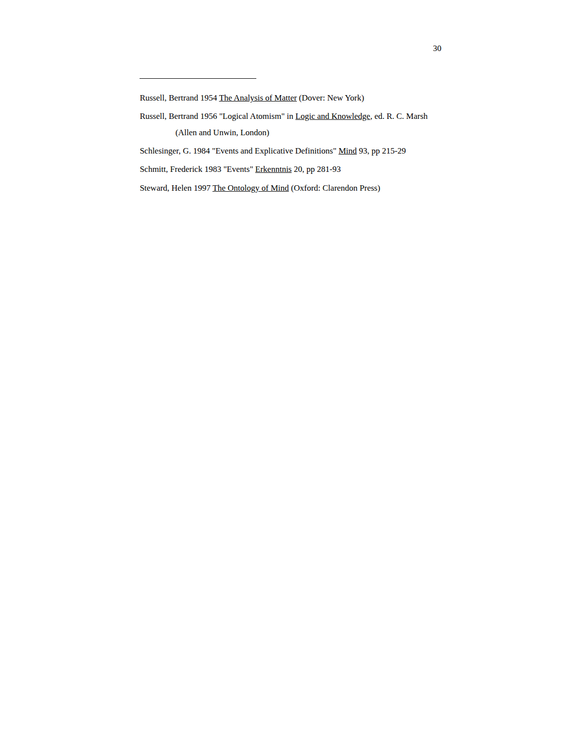30
Russell, Bertrand 1954 The Analysis of Matter (Dover: New York)
Russell, Bertrand 1956 "Logical Atomism" in Logic and Knowledge, ed. R. C. Marsh (Allen and Unwin, London)
Schlesinger, G. 1984 "Events and Explicative Definitions" Mind 93, pp 215-29
Schmitt, Frederick 1983 "Events" Erkenntnis 20, pp 281-93
Steward, Helen 1997 The Ontology of Mind (Oxford: Clarendon Press)